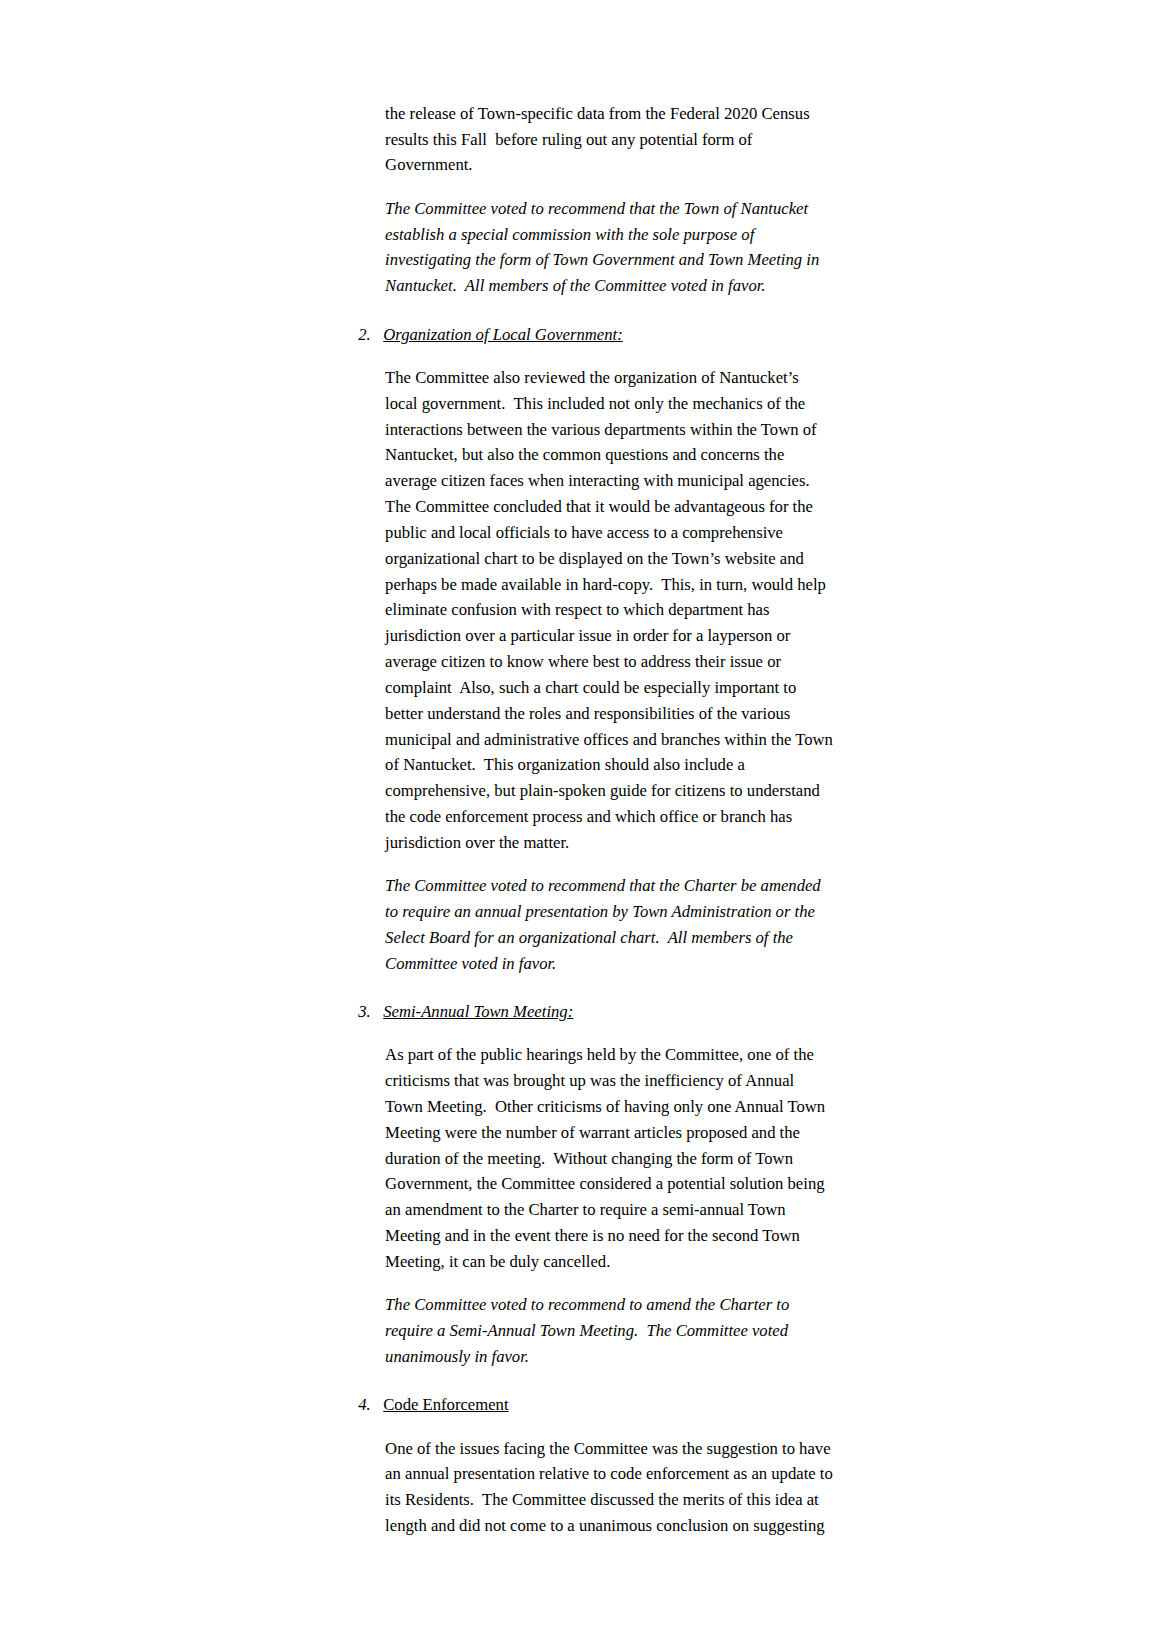the release of Town-specific data from the Federal 2020 Census results this Fall before ruling out any potential form of Government.
The Committee voted to recommend that the Town of Nantucket establish a special commission with the sole purpose of investigating the form of Town Government and Town Meeting in Nantucket. All members of the Committee voted in favor.
2. Organization of Local Government:
The Committee also reviewed the organization of Nantucket’s local government. This included not only the mechanics of the interactions between the various departments within the Town of Nantucket, but also the common questions and concerns the average citizen faces when interacting with municipal agencies. The Committee concluded that it would be advantageous for the public and local officials to have access to a comprehensive organizational chart to be displayed on the Town’s website and perhaps be made available in hard-copy. This, in turn, would help eliminate confusion with respect to which department has jurisdiction over a particular issue in order for a layperson or average citizen to know where best to address their issue or complaint Also, such a chart could be especially important to better understand the roles and responsibilities of the various municipal and administrative offices and branches within the Town of Nantucket. This organization should also include a comprehensive, but plain-spoken guide for citizens to understand the code enforcement process and which office or branch has jurisdiction over the matter.
The Committee voted to recommend that the Charter be amended to require an annual presentation by Town Administration or the Select Board for an organizational chart. All members of the Committee voted in favor.
3. Semi-Annual Town Meeting:
As part of the public hearings held by the Committee, one of the criticisms that was brought up was the inefficiency of Annual Town Meeting. Other criticisms of having only one Annual Town Meeting were the number of warrant articles proposed and the duration of the meeting. Without changing the form of Town Government, the Committee considered a potential solution being an amendment to the Charter to require a semi-annual Town Meeting and in the event there is no need for the second Town Meeting, it can be duly cancelled.
The Committee voted to recommend to amend the Charter to require a Semi-Annual Town Meeting. The Committee voted unanimously in favor.
4. Code Enforcement
One of the issues facing the Committee was the suggestion to have an annual presentation relative to code enforcement as an update to its Residents. The Committee discussed the merits of this idea at length and did not come to a unanimous conclusion on suggesting